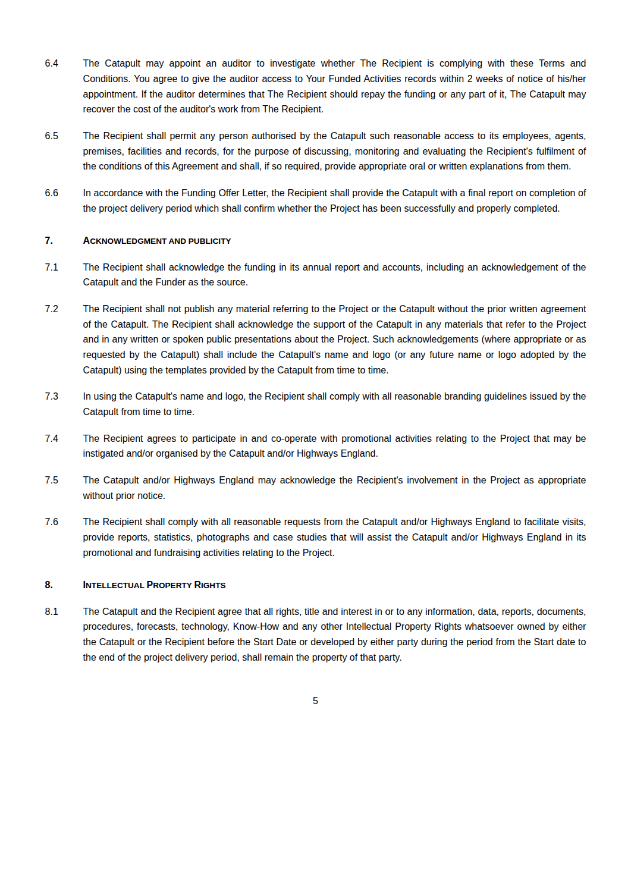6.4
The Catapult may appoint an auditor to investigate whether The Recipient is complying with these Terms and Conditions. You agree to give the auditor access to Your Funded Activities records within 2 weeks of notice of his/her appointment. If the auditor determines that The Recipient should repay the funding or any part of it, The Catapult may recover the cost of the auditor's work from The Recipient.
6.5
The Recipient shall permit any person authorised by the Catapult such reasonable access to its employees, agents, premises, facilities and records, for the purpose of discussing, monitoring and evaluating the Recipient's fulfilment of the conditions of this Agreement and shall, if so required, provide appropriate oral or written explanations from them.
6.6
In accordance with the Funding Offer Letter, the Recipient shall provide the Catapult with a final report on completion of the project delivery period which shall confirm whether the Project has been successfully and properly completed.
7.
ACKNOWLEDGMENT AND PUBLICITY
7.1
The Recipient shall acknowledge the funding in its annual report and accounts, including an acknowledgement of the Catapult and the Funder as the source.
7.2
The Recipient shall not publish any material referring to the Project or the Catapult without the prior written agreement of the Catapult. The Recipient shall acknowledge the support of the Catapult in any materials that refer to the Project and in any written or spoken public presentations about the Project. Such acknowledgements (where appropriate or as requested by the Catapult) shall include the Catapult's name and logo (or any future name or logo adopted by the Catapult) using the templates provided by the Catapult from time to time.
7.3
In using the Catapult's name and logo, the Recipient shall comply with all reasonable branding guidelines issued by the Catapult from time to time.
7.4
The Recipient agrees to participate in and co-operate with promotional activities relating to the Project that may be instigated and/or organised by the Catapult and/or Highways England.
7.5
The Catapult and/or Highways England may acknowledge the Recipient's involvement in the Project as appropriate without prior notice.
7.6
The Recipient shall comply with all reasonable requests from the Catapult and/or Highways England to facilitate visits, provide reports, statistics, photographs and case studies that will assist the Catapult and/or Highways England in its promotional and fundraising activities relating to the Project.
8.
INTELLECTUAL PROPERTY RIGHTS
8.1
The Catapult and the Recipient agree that all rights, title and interest in or to any information, data, reports, documents, procedures, forecasts, technology, Know-How and any other Intellectual Property Rights whatsoever owned by either the Catapult or the Recipient before the Start Date or developed by either party during the period from the Start date to the end of the project delivery period, shall remain the property of that party.
5